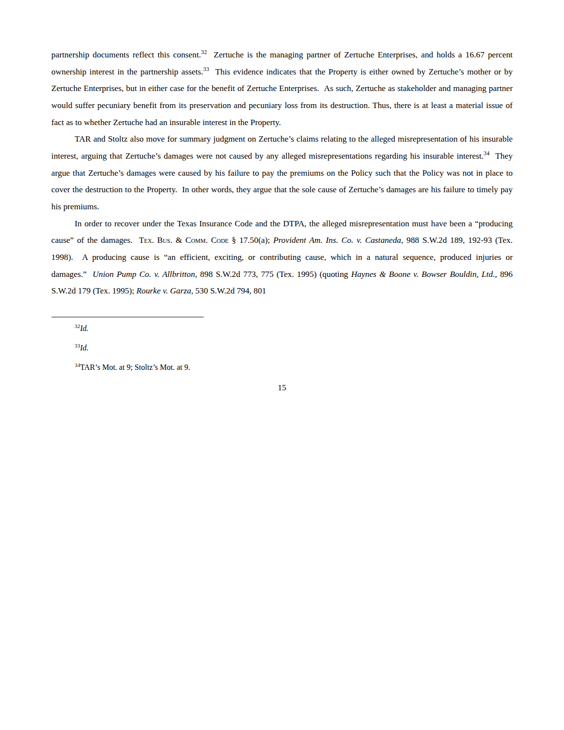partnership documents reflect this consent.32 Zertuche is the managing partner of Zertuche Enterprises, and holds a 16.67 percent ownership interest in the partnership assets.33 This evidence indicates that the Property is either owned by Zertuche’s mother or by Zertuche Enterprises, but in either case for the benefit of Zertuche Enterprises. As such, Zertuche as stakeholder and managing partner would suffer pecuniary benefit from its preservation and pecuniary loss from its destruction. Thus, there is at least a material issue of fact as to whether Zertuche had an insurable interest in the Property.
TAR and Stoltz also move for summary judgment on Zertuche’s claims relating to the alleged misrepresentation of his insurable interest, arguing that Zertuche’s damages were not caused by any alleged misrepresentations regarding his insurable interest.34 They argue that Zertuche’s damages were caused by his failure to pay the premiums on the Policy such that the Policy was not in place to cover the destruction to the Property. In other words, they argue that the sole cause of Zertuche’s damages are his failure to timely pay his premiums.
In order to recover under the Texas Insurance Code and the DTPA, the alleged misrepresentation must have been a “producing cause” of the damages. Tex. Bus. & Comm. Code § 17.50(a); Provident Am. Ins. Co. v. Castaneda, 988 S.W.2d 189, 192-93 (Tex. 1998). A producing cause is “an efficient, exciting, or contributing cause, which in a natural sequence, produced injuries or damages.” Union Pump Co. v. Allbritton, 898 S.W.2d 773, 775 (Tex. 1995) (quoting Haynes & Boone v. Bowser Bouldin, Ltd., 896 S.W.2d 179 (Tex. 1995); Rourke v. Garza, 530 S.W.2d 794, 801
32Id.
33Id.
34TAR’s Mot. at 9; Stoltz’s Mot. at 9.
15